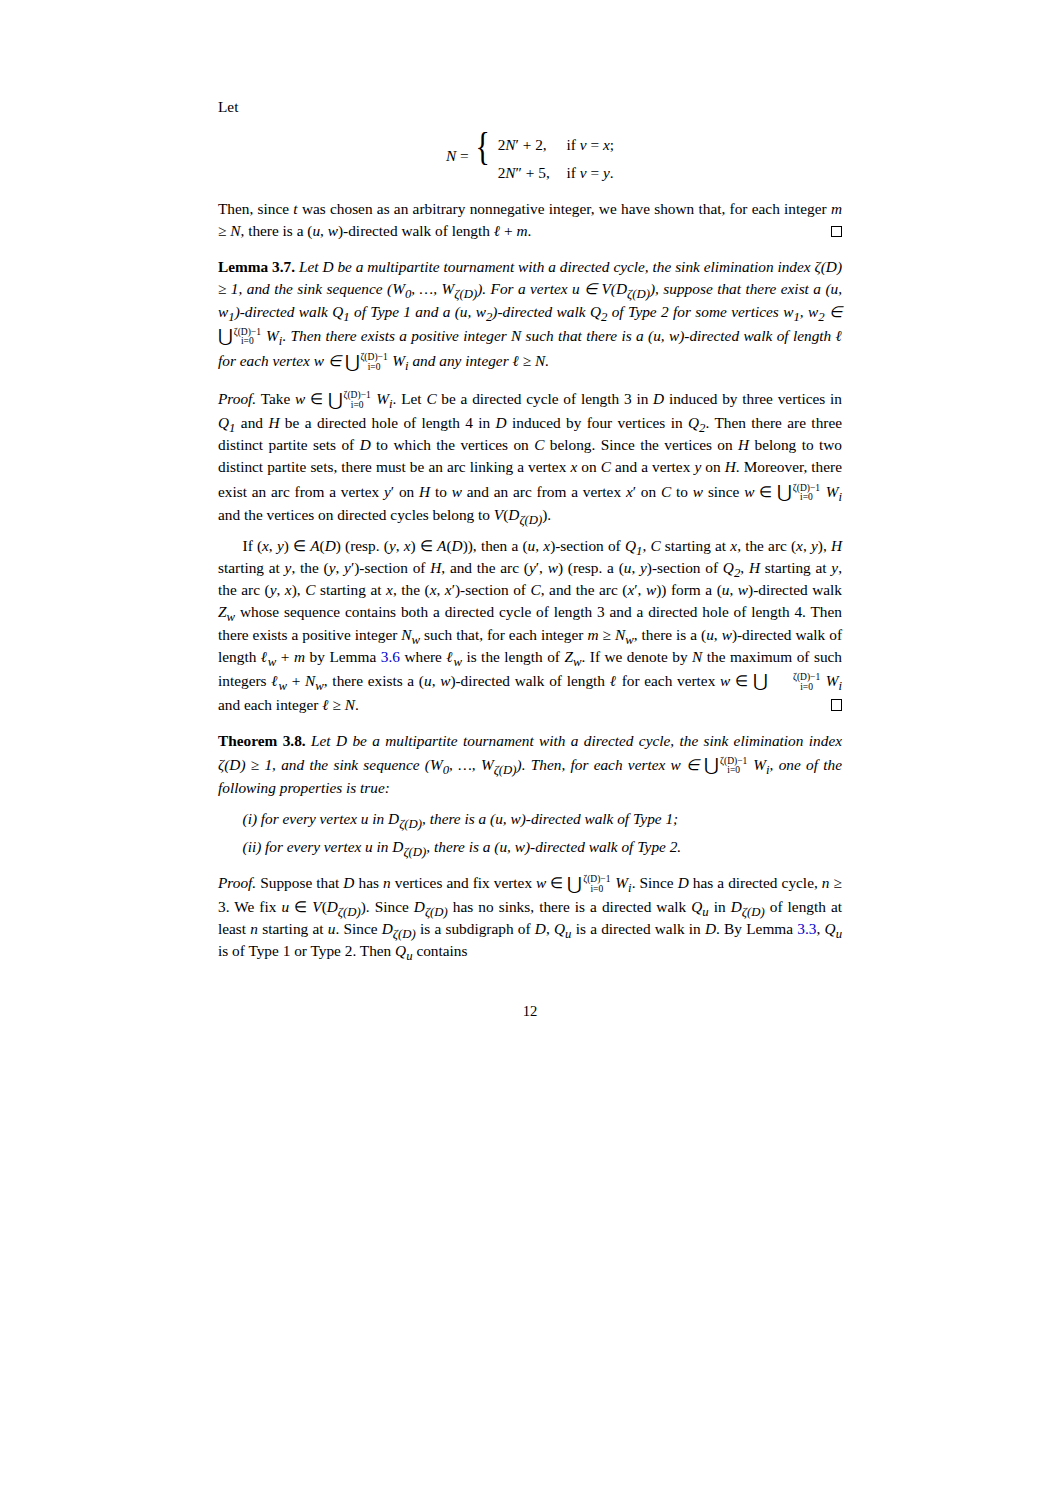Let
N ={ 2N′ + 2, if v = x; 2N″ + 5, if v = y.
Then, since t was chosen as an arbitrary nonnegative integer, we have shown that, for each integer m ≥ N, there is a (u, w)-directed walk of length ℓ + m.
Lemma 3.7. Let D be a multipartite tournament with a directed cycle, the sink elimination index ζ(D) ≥ 1, and the sink sequence (W0, …, Wζ(D)). For a vertex u ∈ V(Dζ(D)), suppose that there exist a (u, w1)-directed walk Q1 of Type 1 and a (u, w2)-directed walk Q2 of Type 2 for some vertices w1, w2 ∈ ⋃ζ(D)−1 i=0 Wi. Then there exists a positive integer N such that there is a (u, w)-directed walk of length ℓ for each vertex w ∈ ⋃ζ(D)−1 i=0 Wi and any integer ℓ ≥ N.
Proof. Take w ∈ ⋃ζ(D)−1 i=0 Wi. Let C be a directed cycle of length 3 in D induced by three vertices in Q1 and H be a directed hole of length 4 in D induced by four vertices in Q2. Then there are three distinct partite sets of D to which the vertices on C belong. Since the vertices on H belong to two distinct partite sets, there must be an arc linking a vertex x on C and a vertex y on H. Moreover, there exist an arc from a vertex y′ on H to w and an arc from a vertex x′ on C to w since w ∈ ⋃ζ(D)−1 i=0 Wi and the vertices on directed cycles belong to V(Dζ(D)).
If (x, y) ∈ A(D) (resp. (y, x) ∈ A(D)), then a (u, x)-section of Q1, C starting at x, the arc (x, y), H starting at y, the (y, y′)-section of H, and the arc (y′, w) (resp. a (u, y)-section of Q2, H starting at y, the arc (y, x), C starting at x, the (x, x′)-section of C, and the arc (x′, w)) form a (u, w)-directed walk Zw whose sequence contains both a directed cycle of length 3 and a directed hole of length 4. Then there exists a positive integer Nw such that, for each integer m ≥ Nw, there is a (u, w)-directed walk of length ℓw + m by Lemma 3.6 where ℓw is the length of Zw. If we denote by N the maximum of such integers ℓw + Nw, there exists a (u, w)-directed walk of length ℓ for each vertex w ∈ ⋃ζ(D)−1 i=0 Wi and each integer ℓ ≥ N.
Theorem 3.8. Let D be a multipartite tournament with a directed cycle, the sink elimination index ζ(D) ≥ 1, and the sink sequence (W0, …, Wζ(D)). Then, for each vertex w ∈ ⋃ζ(D)−1 i=0 Wi, one of the following properties is true:
(i) for every vertex u in Dζ(D), there is a (u, w)-directed walk of Type 1;
(ii) for every vertex u in Dζ(D), there is a (u, w)-directed walk of Type 2.
Proof. Suppose that D has n vertices and fix vertex w ∈ ⋃ζ(D)−1 i=0 Wi. Since D has a directed cycle, n ≥ 3. We fix u ∈ V(Dζ(D)). Since Dζ(D) has no sinks, there is a directed walk Qu in Dζ(D) of length at least n starting at u. Since Dζ(D) is a subdigraph of D, Qu is a directed walk in D. By Lemma 3.3, Qu is of Type 1 or Type 2. Then Qu contains
12